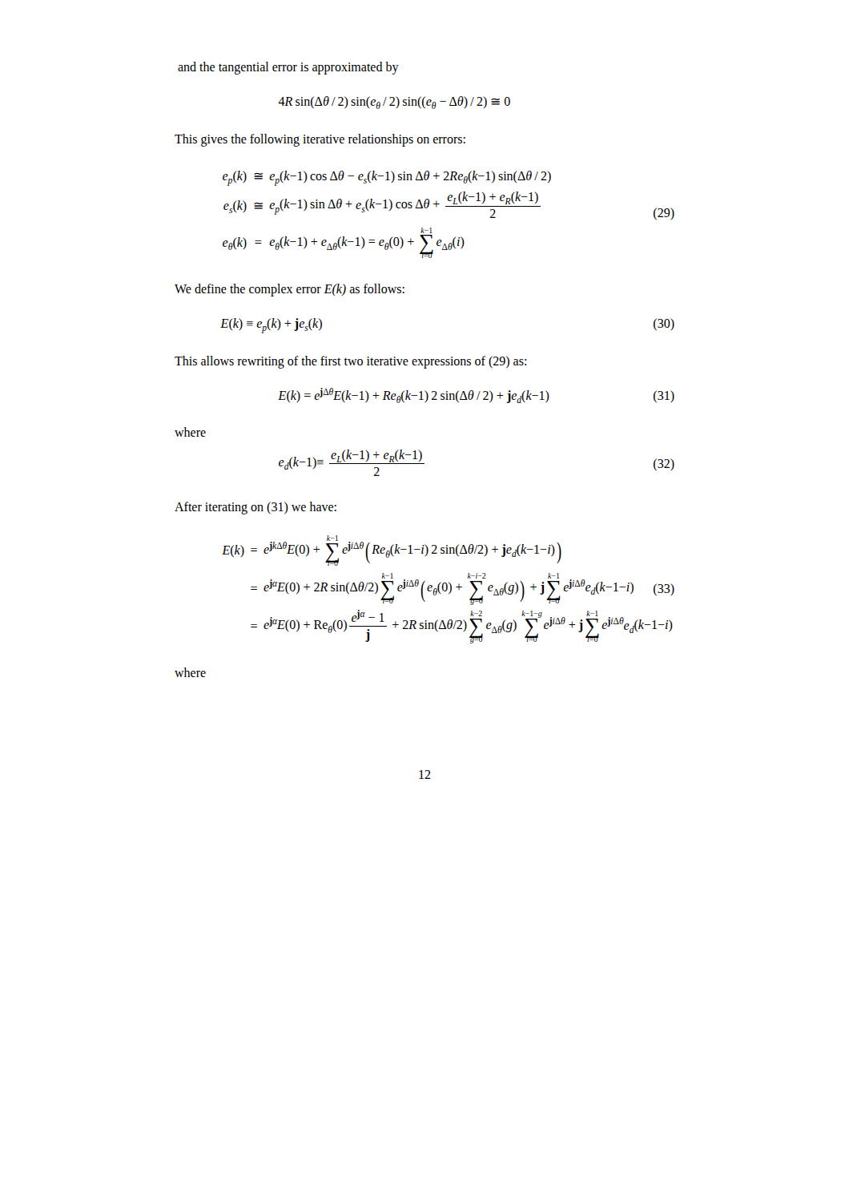and the tangential error is approximated by
4R sin(Δθ / 2) sin(eθ / 2) sin((eθ − Δθ) / 2) ≅ 0
This gives the following iterative relationships on errors:
(29)
| e p ( k ) | ≅ | e p ( k −1) cos Δ θ − e s ( k −1) sin Δ θ + 2 Re θ ( k −1) sin(Δ θ / 2) |
| e s ( k ) | ≅ | e p ( k −1) sin Δ θ + e s ( k −1) cos Δ θ + e L ( k −1) + e R ( k −1) 2 |
| e θ ( k ) | = | e θ ( k −1) + e Δ θ ( k −1) = e θ (0) + k −1 ∑ i =0 e Δ θ ( i ) |
We define the complex error E(k) as follows:
(30)
E(k) ≡ ep(k) + jes(k)
This allows rewriting of the first two iterative expressions of (29) as:
(31)
E(k) = ej ΔθE(k−1) + Reθ(k−1) 2 sin(Δθ / 2) + jed(k−1)
where
(32)
ed(k−1)≡ eL(k−1) + eR(k−1) 2
After iterating on (31) we have:
(33)
| E ( k ) | = | e j k Δ θ E (0) + k −1 ∑ i =0 e j i Δ θ ( Re θ ( k −1− i ) 2 sin(Δ θ /2) + j e d ( k −1− i ) ) |
| | = | e j α E (0) + 2 R sin(Δ θ /2) k −1 ∑ i =0 e j i Δ θ ( e θ (0) + k − i −2 ∑ g =0 e Δ θ ( g ) ) + j k −1 ∑ i =0 e j i Δ θ e d ( k −1− i ) |
| | = | e j α E (0) + Re θ (0) e j α − 1 j + 2 R sin(Δ θ /2) k −2 ∑ g =0 e Δ θ ( g ) k −1− g ∑ i =0 e j i Δ θ + j k −1 ∑ i =0 e j i Δ θ e d ( k −1− i ) |
where
12